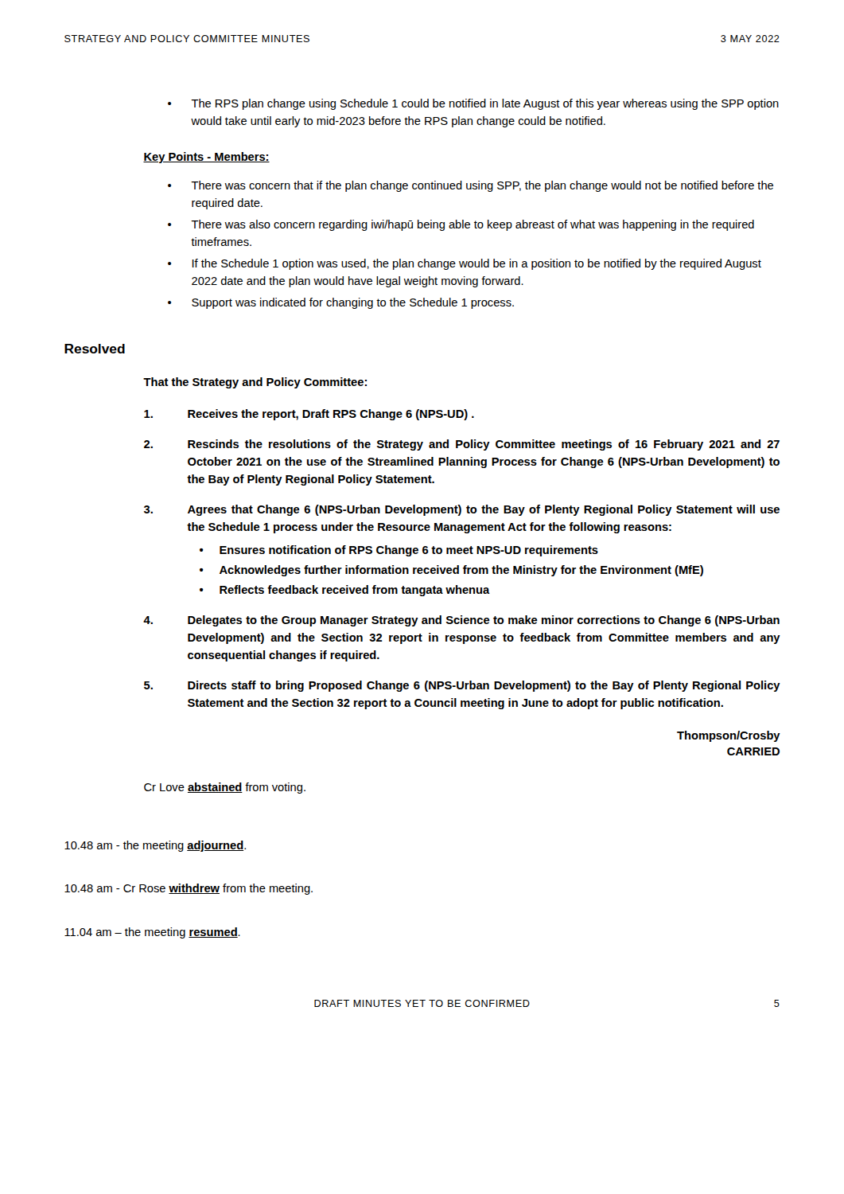Strategy and Policy Committee Minutes 3 May 2022
The RPS plan change using Schedule 1 could be notified in late August of this year whereas using the SPP option would take until early to mid-2023 before the RPS plan change could be notified.
Key Points - Members:
There was concern that if the plan change continued using SPP, the plan change would not be notified before the required date.
There was also concern regarding iwi/hapū being able to keep abreast of what was happening in the required timeframes.
If the Schedule 1 option was used, the plan change would be in a position to be notified by the required August 2022 date and the plan would have legal weight moving forward.
Support was indicated for changing to the Schedule 1 process.
Resolved
That the Strategy and Policy Committee:
Receives the report, Draft RPS Change 6 (NPS-UD) .
Rescinds the resolutions of the Strategy and Policy Committee meetings of 16 February 2021 and 27 October 2021 on the use of the Streamlined Planning Process for Change 6 (NPS-Urban Development) to the Bay of Plenty Regional Policy Statement.
Agrees that Change 6 (NPS-Urban Development) to the Bay of Plenty Regional Policy Statement will use the Schedule 1 process under the Resource Management Act for the following reasons:
Ensures notification of RPS Change 6 to meet NPS-UD requirements
Acknowledges further information received from the Ministry for the Environment (MfE)
Reflects feedback received from tangata whenua
Delegates to the Group Manager Strategy and Science to make minor corrections to Change 6 (NPS-Urban Development) and the Section 32 report in response to feedback from Committee members and any consequential changes if required.
Directs staff to bring Proposed Change 6 (NPS-Urban Development) to the Bay of Plenty Regional Policy Statement and the Section 32 report to a Council meeting in June to adopt for public notification.
Thompson/Crosby
CARRIED
Cr Love abstained from voting.
10.48 am - the meeting adjourned.
10.48 am - Cr Rose withdrew from the meeting.
11.04 am – the meeting resumed.
DRAFT MINUTES YET TO BE CONFIRMED 5